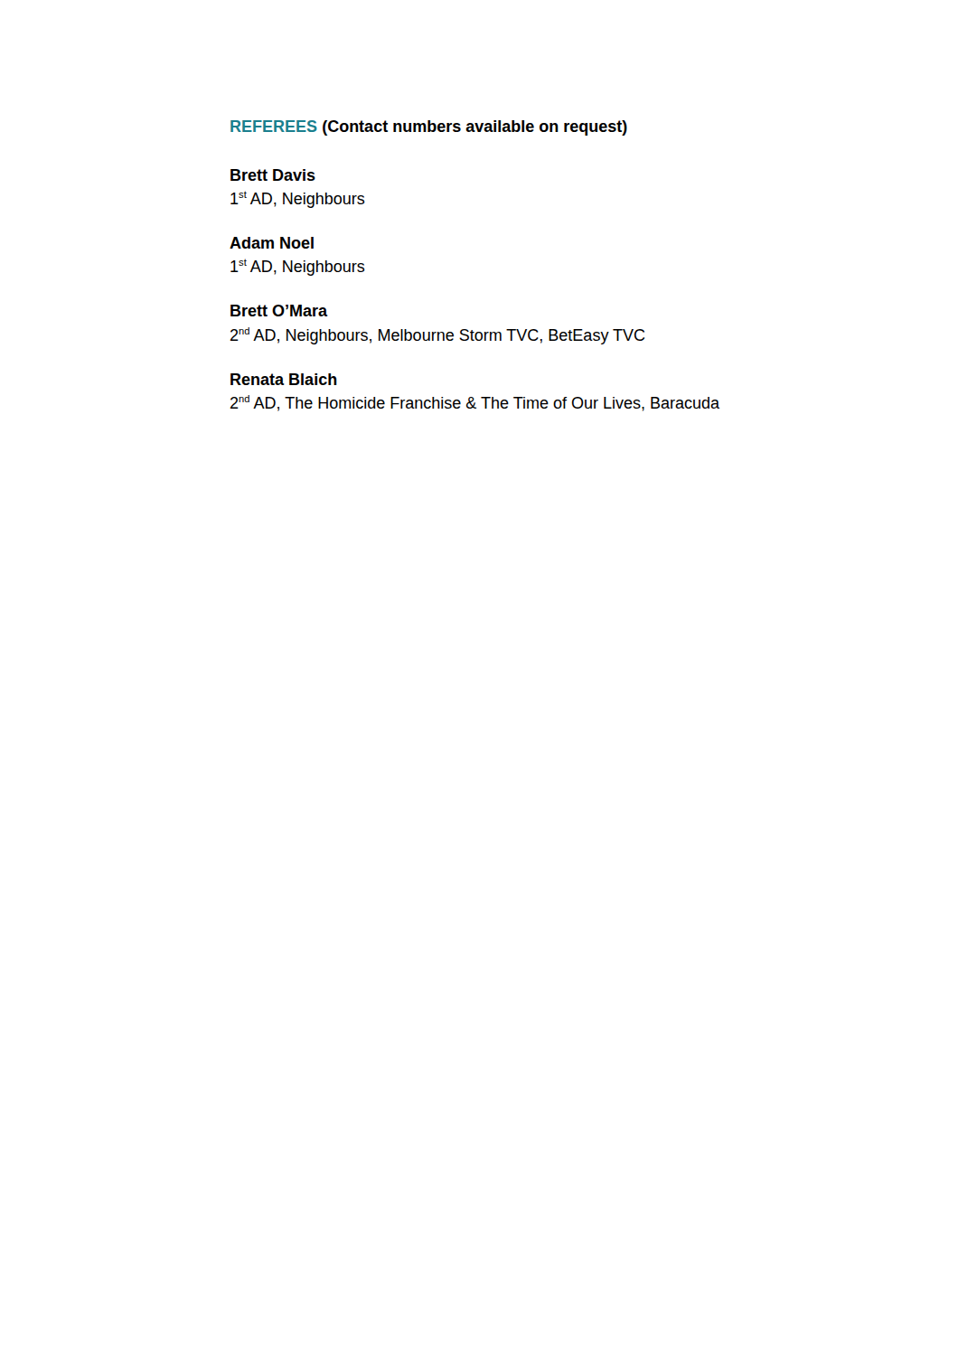REFEREES (Contact numbers available on request)
Brett Davis
1st AD, Neighbours
Adam Noel
1st AD, Neighbours
Brett O’Mara
2nd AD, Neighbours, Melbourne Storm TVC, BetEasy TVC
Renata Blaich
2nd AD, The Homicide Franchise & The Time of Our Lives, Baracuda